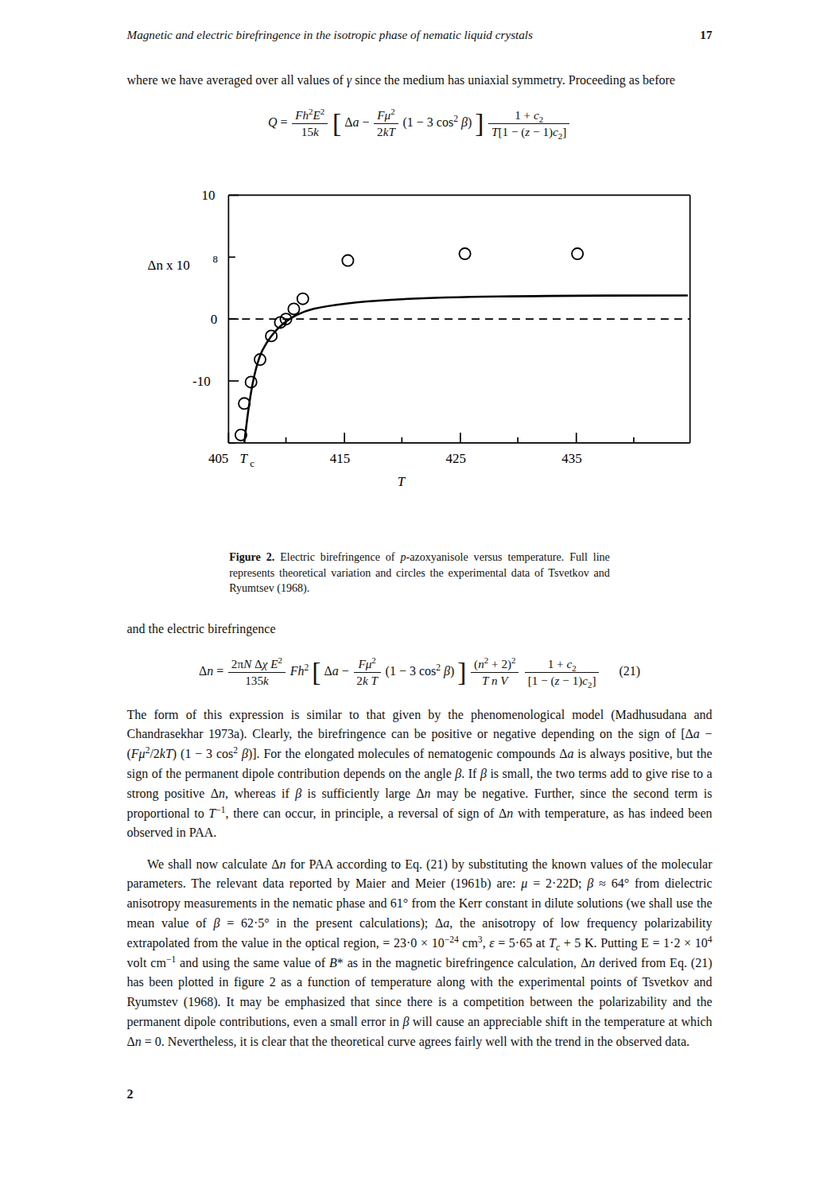Magnetic and electric birefringence in the isotropic phase of nematic liquid crystals 17
where we have averaged over all values of γ since the medium has uniaxial symmetry. Proceeding as before
Q = Fh2E215k [ Δa − Fμ22kT (1 − 3 cos2 β) ] 1 + c2 T[1 − (z − 1)c2]
Electric birefringence of p-azoxyanisole versus temperature Graph with vertical axis labelled delta n times 10 to the 8, ranging from below minus 10 to 10, and horizontal axis labelled T from 405 (T sub c) to about 438. A solid theoretical curve rises steeply from large negative values near 405 and flattens slightly above zero. Open circles show experimental data following the same trend. 10 0 -10 Δn x 10 8 405 T c 415 425 435 T
Figure 2. Electric birefringence of p-azoxyanisole versus temperature. Full line represents theoretical variation and circles the experimental data of Tsvetkov and Ryumtsev (1968).
and the electric birefringence
Δn = 2πN Δχ E2135k Fh2 [ Δa − Fμ22k T (1 − 3 cos2 β) ] (n2 + 2)2 T n V 1 + c2[1 − (z − 1)c2] (21)
The form of this expression is similar to that given by the phenomenological model (Madhusudana and Chandrasekhar 1973a). Clearly, the birefringence can be positive or negative depending on the sign of [Δa − (Fμ2/2kT) (1 − 3 cos2 β)]. For the elongated molecules of nematogenic compounds Δa is always positive, but the sign of the permanent dipole contribution depends on the angle β. If β is small, the two terms add to give rise to a strong positive Δn, whereas if β is sufficiently large Δn may be negative. Further, since the second term is proportional to T−1, there can occur, in principle, a reversal of sign of Δn with temperature, as has indeed been observed in PAA.
We shall now calculate Δn for PAA according to Eq. (21) by substituting the known values of the molecular parameters. The relevant data reported by Maier and Meier (1961b) are: μ = 2·22D; β ≈ 64° from dielectric anisotropy measurements in the nematic phase and 61° from the Kerr constant in dilute solutions (we shall use the mean value of β = 62·5° in the present calculations); Δa, the anisotropy of low frequency polarizability extrapolated from the value in the optical region, = 23·0 × 10−24 cm3, ε = 5·65 at Tc + 5 K. Putting E = 1·2 × 104 volt cm−1 and using the same value of B* as in the magnetic birefringence calculation, Δn derived from Eq. (21) has been plotted in figure 2 as a function of temperature along with the experimental points of Tsvetkov and Ryumstev (1968). It may be emphasized that since there is a competition between the polarizability and the permanent dipole contributions, even a small error in β will cause an appreciable shift in the temperature at which Δn = 0. Nevertheless, it is clear that the theoretical curve agrees fairly well with the trend in the observed data.
2